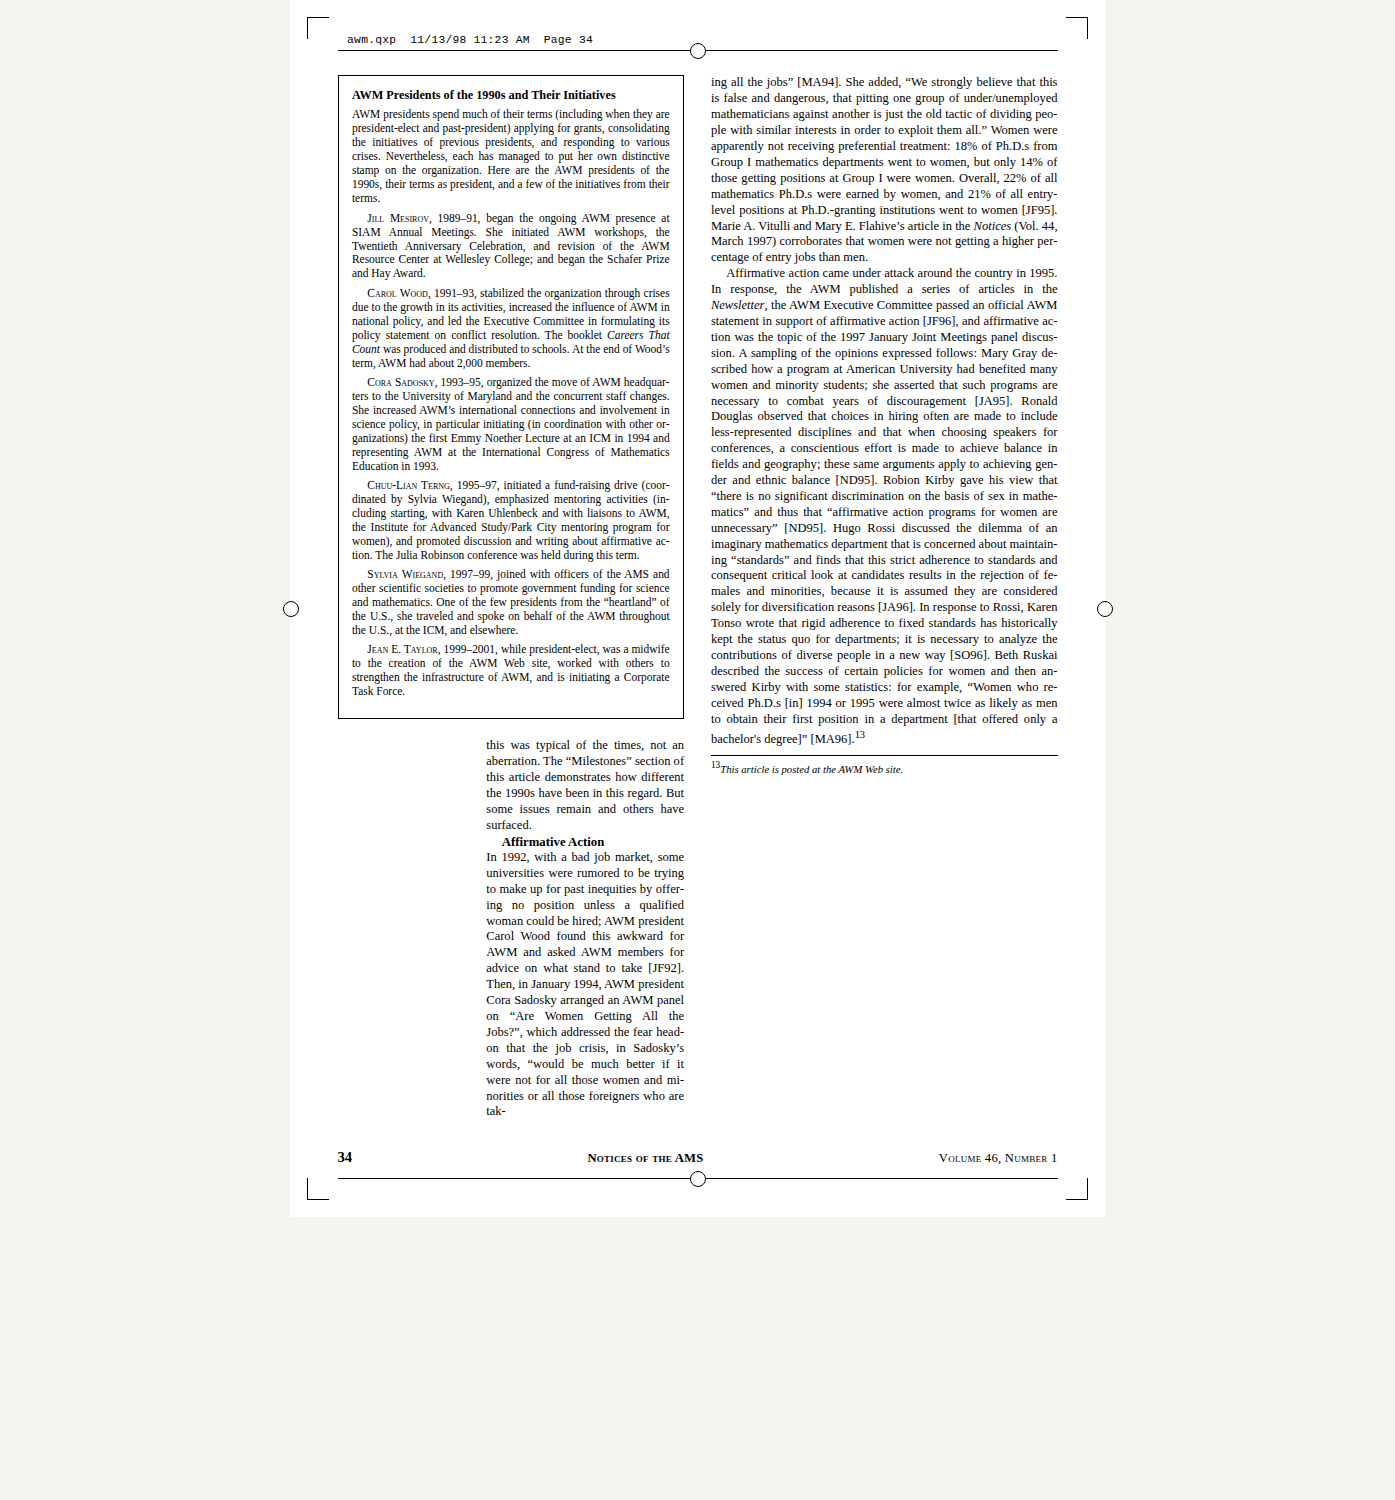awm.qxp 11/13/98 11:23 AM Page 34
AWM Presidents of the 1990s and Their Initiatives
AWM presidents spend much of their terms (including when they are president-elect and past-president) applying for grants, consolidating the initiatives of previous presidents, and responding to various crises. Nevertheless, each has managed to put her own distinctive stamp on the organization. Here are the AWM presidents of the 1990s, their terms as president, and a few of the initiatives from their terms.
Jill Mesirov, 1989–91, began the ongoing AWM presence at SIAM Annual Meetings. She initiated AWM workshops, the Twentieth Anniversary Celebration, and revision of the AWM Resource Center at Wellesley College; and began the Schafer Prize and Hay Award.
Carol Wood, 1991–93, stabilized the organization through crises due to the growth in its activities, increased the influence of AWM in national policy, and led the Executive Committee in formulating its policy statement on conflict resolution. The booklet Careers That Count was produced and distributed to schools. At the end of Wood’s term, AWM had about 2,000 members.
Cora Sadosky, 1993–95, organized the move of AWM headquarters to the University of Maryland and the concurrent staff changes. She increased AWM’s international connections and involvement in science policy, in particular initiating (in coordination with other organizations) the first Emmy Noether Lecture at an ICM in 1994 and representing AWM at the International Congress of Mathematics Education in 1993.
Chuu-Lian Terng, 1995–97, initiated a fund-raising drive (coordinated by Sylvia Wiegand), emphasized mentoring activities (including starting, with Karen Uhlenbeck and with liaisons to AWM, the Institute for Advanced Study/Park City mentoring program for women), and promoted discussion and writing about affirmative action. The Julia Robinson conference was held during this term.
Sylvia Wiegand, 1997–99, joined with officers of the AMS and other scientific societies to promote government funding for science and mathematics. One of the few presidents from the “heartland” of the U.S., she traveled and spoke on behalf of the AWM throughout the U.S., at the ICM, and elsewhere.
Jean E. Taylor, 1999–2001, while president-elect, was a midwife to the creation of the AWM Web site, worked with others to strengthen the infrastructure of AWM, and is initiating a Corporate Task Force.
this was typical of the times, not an aberration. The “Milestones” section of this article demonstrates how different the 1990s have been in this regard. But some issues remain and others have surfaced.
Affirmative Action
In 1992, with a bad job market, some universities were rumored to be trying to make up for past inequities by offering no position unless a qualified woman could be hired; AWM president Carol Wood found this awkward for AWM and asked AWM members for advice on what stand to take [JF92]. Then, in January 1994, AWM president Cora Sadosky arranged an AWM panel on “Are Women Getting All the Jobs?”, which addressed the fear head-on that the job crisis, in Sadosky’s words, “would be much better if it were not for all those women and minorities or all those foreigners who are tak-
ing all the jobs” [MA94]. She added, “We strongly believe that this is false and dangerous, that pitting one group of under/unemployed mathematicians against another is just the old tactic of dividing people with similar interests in order to exploit them all.” Women were apparently not receiving preferential treatment: 18% of Ph.D.s from Group I mathematics departments went to women, but only 14% of those getting positions at Group I were women. Overall, 22% of all mathematics Ph.D.s were earned by women, and 21% of all entry-level positions at Ph.D.-granting institutions went to women [JF95]. Marie A. Vitulli and Mary E. Flahive’s article in the Notices (Vol. 44, March 1997) corroborates that women were not getting a higher percentage of entry jobs than men.
Affirmative action came under attack around the country in 1995. In response, the AWM published a series of articles in the Newsletter, the AWM Executive Committee passed an official AWM statement in support of affirmative action [JF96], and affirmative action was the topic of the 1997 January Joint Meetings panel discussion. A sampling of the opinions expressed follows: Mary Gray described how a program at American University had benefited many women and minority students; she asserted that such programs are necessary to combat years of discouragement [JA95]. Ronald Douglas observed that choices in hiring often are made to include less-represented disciplines and that when choosing speakers for conferences, a conscientious effort is made to achieve balance in fields and geography; these same arguments apply to achieving gender and ethnic balance [ND95]. Robion Kirby gave his view that “there is no significant discrimination on the basis of sex in mathematics” and thus that “affirmative action programs for women are unnecessary” [ND95]. Hugo Rossi discussed the dilemma of an imaginary mathematics department that is concerned about maintaining “standards” and finds that this strict adherence to standards and consequent critical look at candidates results in the rejection of females and minorities, because it is assumed they are considered solely for diversification reasons [JA96]. In response to Rossi, Karen Tonso wrote that rigid adherence to fixed standards has historically kept the status quo for departments; it is necessary to analyze the contributions of diverse people in a new way [SO96]. Beth Ruskai described the success of certain policies for women and then answered Kirby with some statistics: for example, “Women who received Ph.D.s [in] 1994 or 1995 were almost twice as likely as men to obtain their first position in a department [that offered only a bachelor's degree]” [MA96].13
13This article is posted at the AWM Web site.
34 Notices of the AMS Volume 46, Number 1